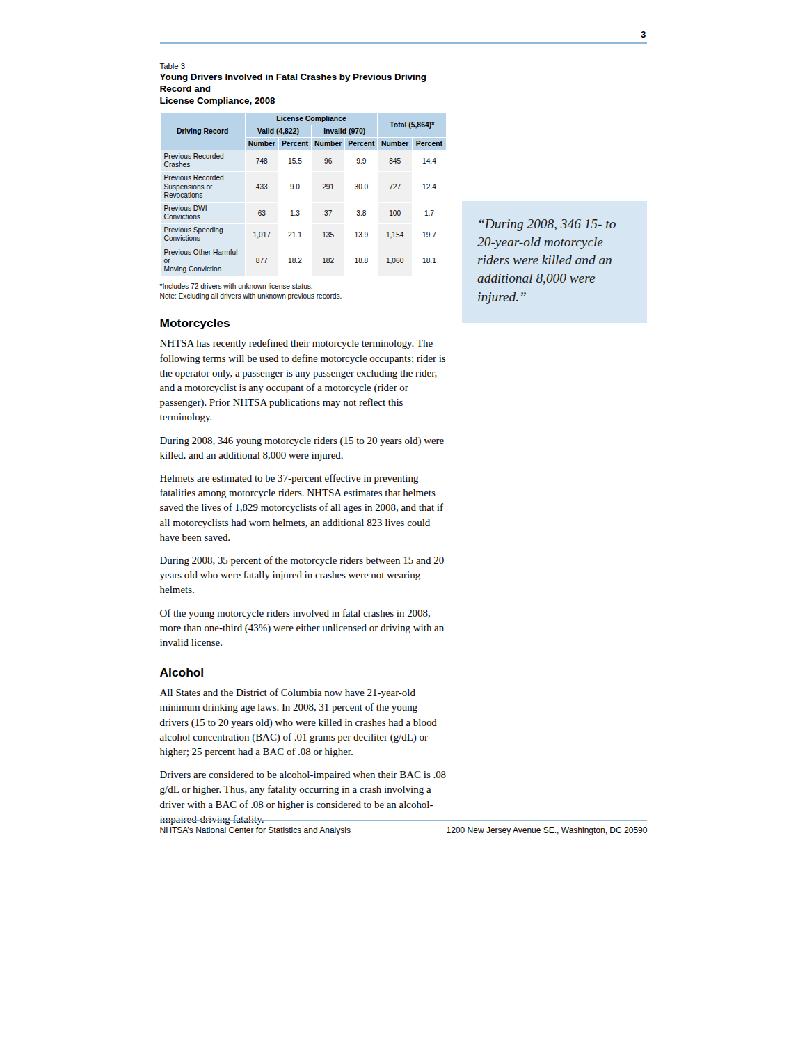3
Table 3
Young Drivers Involved in Fatal Crashes by Previous Driving Record and
License Compliance, 2008
| Driving Record | License Compliance | Total (5,864)* |
| --- | --- | --- |
| Valid (4,822) | Invalid (970) |
| Number | Percent | Number | Percent | Number | Percent |
| Previous Recorded Crashes | 748 | 15.5 | 96 | 9.9 | 845 | 14.4 |
| Previous Recorded Suspensions or Revocations | 433 | 9.0 | 291 | 30.0 | 727 | 12.4 |
| Previous DWI Convictions | 63 | 1.3 | 37 | 3.8 | 100 | 1.7 |
| Previous Speeding Convictions | 1,017 | 21.1 | 135 | 13.9 | 1,154 | 19.7 |
| Previous Other Harmful or Moving Conviction | 877 | 18.2 | 182 | 18.8 | 1,060 | 18.1 |
*Includes 72 drivers with unknown license status.
Note: Excluding all drivers with unknown previous records.
Motorcycles
NHTSA has recently redefined their motorcycle terminology. The following terms will be used to define motorcycle occupants; rider is the operator only, a passenger is any passenger excluding the rider, and a motorcyclist is any occupant of a motorcycle (rider or passenger). Prior NHTSA publications may not reflect this terminology.
During 2008, 346 young motorcycle riders (15 to 20 years old) were killed, and an additional 8,000 were injured.
Helmets are estimated to be 37-percent effective in preventing fatalities among motorcycle riders. NHTSA estimates that helmets saved the lives of 1,829 motorcyclists of all ages in 2008, and that if all motorcyclists had worn helmets, an additional 823 lives could have been saved.
During 2008, 35 percent of the motorcycle riders between 15 and 20 years old who were fatally injured in crashes were not wearing helmets.
Of the young motorcycle riders involved in fatal crashes in 2008, more than one-third (43%) were either unlicensed or driving with an invalid license.
Alcohol
All States and the District of Columbia now have 21-year-old minimum drinking age laws. In 2008, 31 percent of the young drivers (15 to 20 years old) who were killed in crashes had a blood alcohol concentration (BAC) of .01 grams per deciliter (g/dL) or higher; 25 percent had a BAC of .08 or higher.
Drivers are considered to be alcohol-impaired when their BAC is .08 g/dL or higher. Thus, any fatality occurring in a crash involving a driver with a BAC of .08 or higher is considered to be an alcohol-impaired-driving fatality.
“During 2008, 346 15- to 20-year-old motorcycle riders were killed and an additional 8,000 were injured.”
NHTSA’s National Center for Statistics and Analysis
1200 New Jersey Avenue SE., Washington, DC 20590